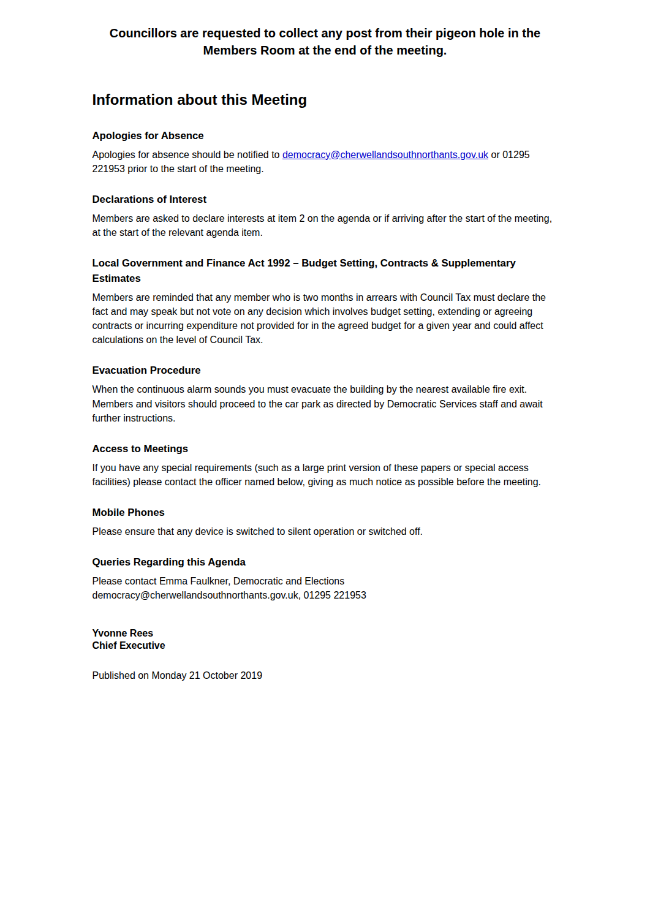Councillors are requested to collect any post from their pigeon hole in the Members Room at the end of the meeting.
Information about this Meeting
Apologies for Absence
Apologies for absence should be notified to democracy@cherwellandsouthnorthants.gov.uk or 01295 221953 prior to the start of the meeting.
Declarations of Interest
Members are asked to declare interests at item 2 on the agenda or if arriving after the start of the meeting, at the start of the relevant agenda item.
Local Government and Finance Act 1992 – Budget Setting, Contracts & Supplementary Estimates
Members are reminded that any member who is two months in arrears with Council Tax must declare the fact and may speak but not vote on any decision which involves budget setting, extending or agreeing contracts or incurring expenditure not provided for in the agreed budget for a given year and could affect calculations on the level of Council Tax.
Evacuation Procedure
When the continuous alarm sounds you must evacuate the building by the nearest available fire exit. Members and visitors should proceed to the car park as directed by Democratic Services staff and await further instructions.
Access to Meetings
If you have any special requirements (such as a large print version of these papers or special access facilities) please contact the officer named below, giving as much notice as possible before the meeting.
Mobile Phones
Please ensure that any device is switched to silent operation or switched off.
Queries Regarding this Agenda
Please contact Emma Faulkner, Democratic and Elections
democracy@cherwellandsouthnorthants.gov.uk, 01295 221953
Yvonne Rees
Chief Executive
Published on Monday 21 October 2019